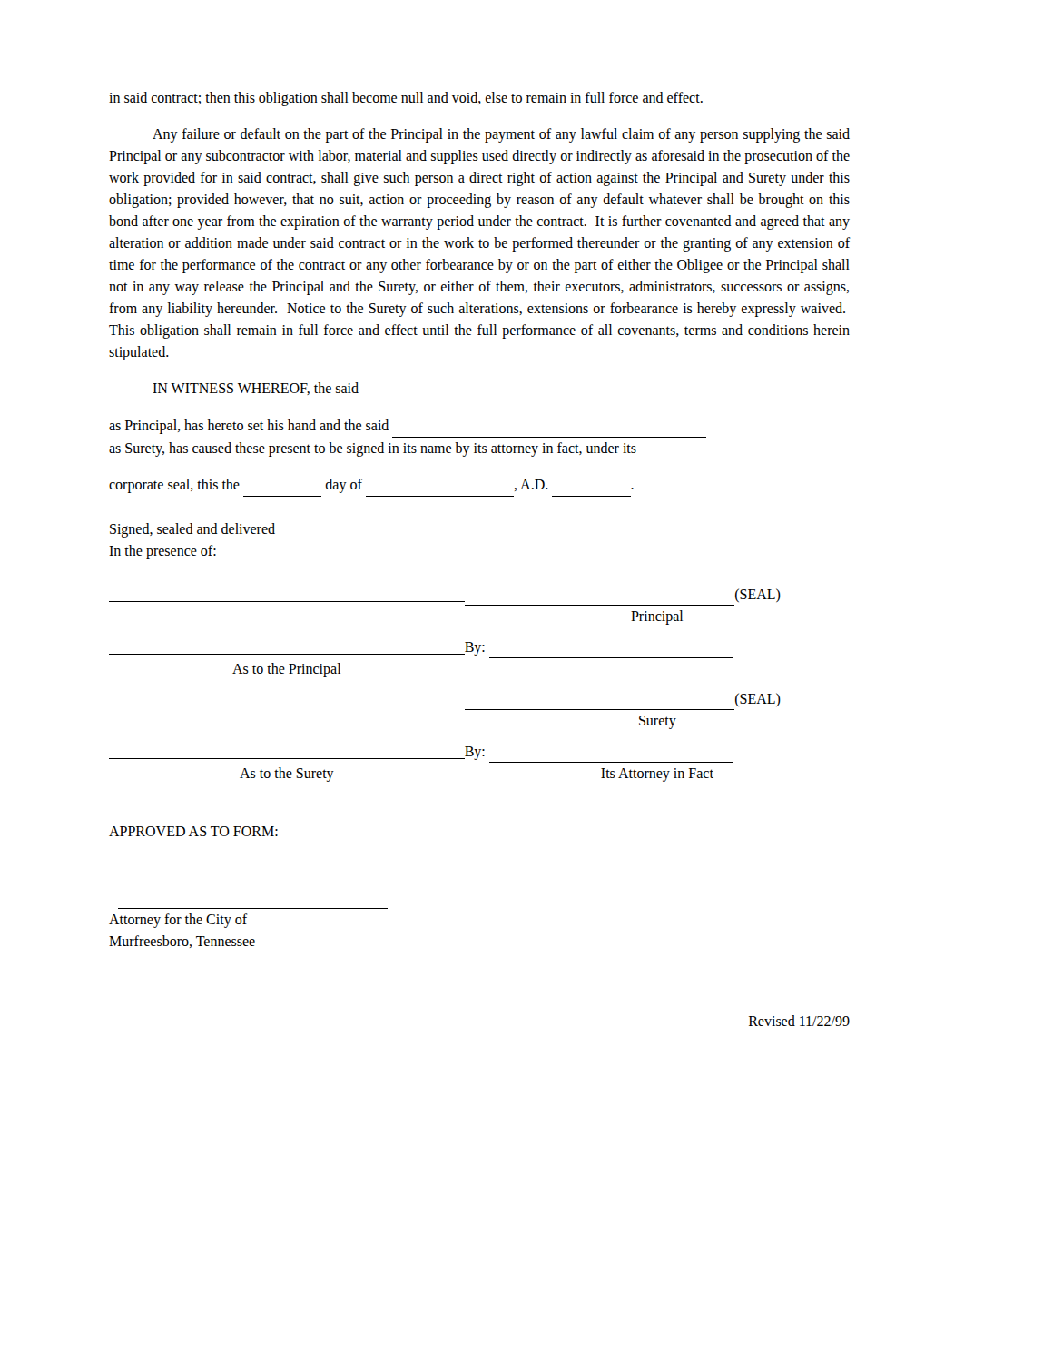in said contract; then this obligation shall become null and void, else to remain in full force and effect.
Any failure or default on the part of the Principal in the payment of any lawful claim of any person supplying the said Principal or any subcontractor with labor, material and supplies used directly or indirectly as aforesaid in the prosecution of the work provided for in said contract, shall give such person a direct right of action against the Principal and Surety under this obligation; provided however, that no suit, action or proceeding by reason of any default whatever shall be brought on this bond after one year from the expiration of the warranty period under the contract. It is further covenanted and agreed that any alteration or addition made under said contract or in the work to be performed thereunder or the granting of any extension of time for the performance of the contract or any other forbearance by or on the part of either the Obligee or the Principal shall not in any way release the Principal and the Surety, or either of them, their executors, administrators, successors or assigns, from any liability hereunder. Notice to the Surety of such alterations, extensions or forbearance is hereby expressly waived. This obligation shall remain in full force and effect until the full performance of all covenants, terms and conditions herein stipulated.
IN WITNESS WHEREOF, the said
as Principal, has hereto set his hand and the said
as Surety, has caused these present to be signed in its name by its attorney in fact, under its
corporate seal, this the day of , A.D. .
Signed, sealed and delivered
In the presence of:
| | (SEAL) |
| | Principal |
| | By: |
| As to the Principal | |
| | (SEAL) |
| | Surety |
| | By: |
| As to the Surety | Its Attorney in Fact |
APPROVED AS TO FORM:
Attorney for the City of
Murfreesboro, Tennessee
Revised 11/22/99